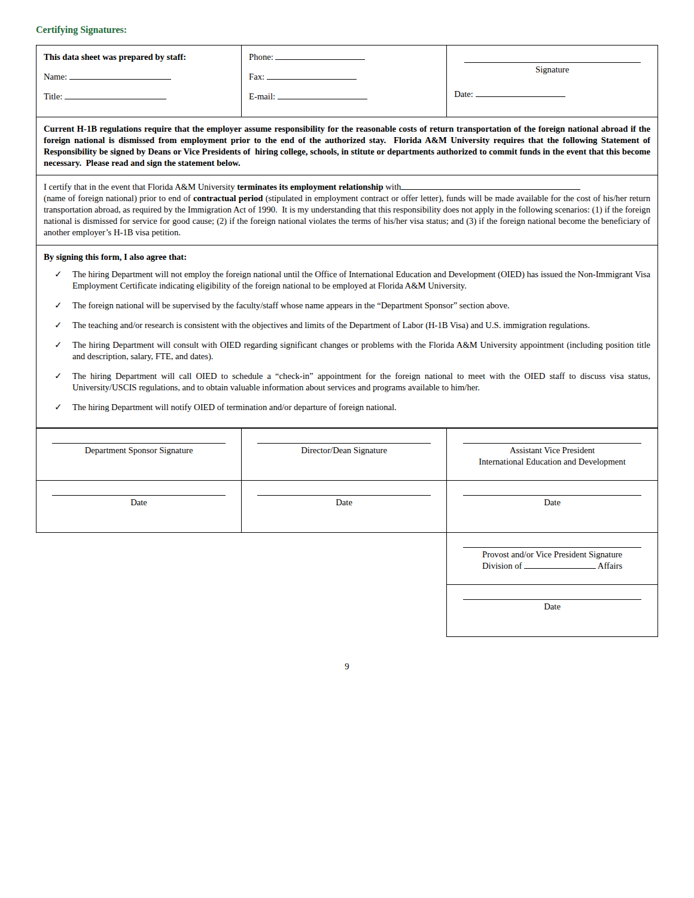Certifying Signatures:
| This data sheet was prepared by staff: Name: Title: | Phone: Fax: E-mail: | Signature Date: |
| Current H-1B regulations require that the employer assume responsibility for the reasonable costs of return transportation of the foreign national abroad if the foreign national is dismissed from employment prior to the end of the authorized stay. Florida A&M University requires that the following Statement of Responsibility be signed by Deans or Vice Presidents of hiring college, schools, in stitute or departments authorized to commit funds in the event that this become necessary. Please read and sign the statement below. |
| I certify that in the event that Florida A&M University terminates its employment relationship with (name of foreign national) prior to end of contractual period (stipulated in employment contract or offer letter), funds will be made available for the cost of his/her return transportation abroad, as required by the Immigration Act of 1990. It is my understanding that this responsibility does not apply in the following scenarios: (1) if the foreign national is dismissed for service for good cause; (2) if the foreign national violates the terms of his/her visa status; and (3) if the foreign national become the beneficiary of another employer’s H-1B visa petition. |
| By signing this form, I also agree that: The hiring Department will not employ the foreign national until the Office of International Education and Development (OIED) has issued the Non-Immigrant Visa Employment Certificate indicating eligibility of the foreign national to be employed at Florida A&M University. The foreign national will be supervised by the faculty/staff whose name appears in the “Department Sponsor” section above. The teaching and/or research is consistent with the objectives and limits of the Department of Labor (H-1B Visa) and U.S. immigration regulations. The hiring Department will consult with OIED regarding significant changes or problems with the Florida A&M University appointment (including position title and description, salary, FTE, and dates). The hiring Department will call OIED to schedule a “check-in” appointment for the foreign national to meet with the OIED staff to discuss visa status, University/USCIS regulations, and to obtain valuable information about services and programs available to him/her. The hiring Department will notify OIED of termination and/or departure of foreign national. |
| Department Sponsor Signature | Director/Dean Signature | Assistant Vice President International Education and Development |
| Date | Date | Date |
| | | Provost and/or Vice President Signature Division of Affairs |
| | | Date |
9